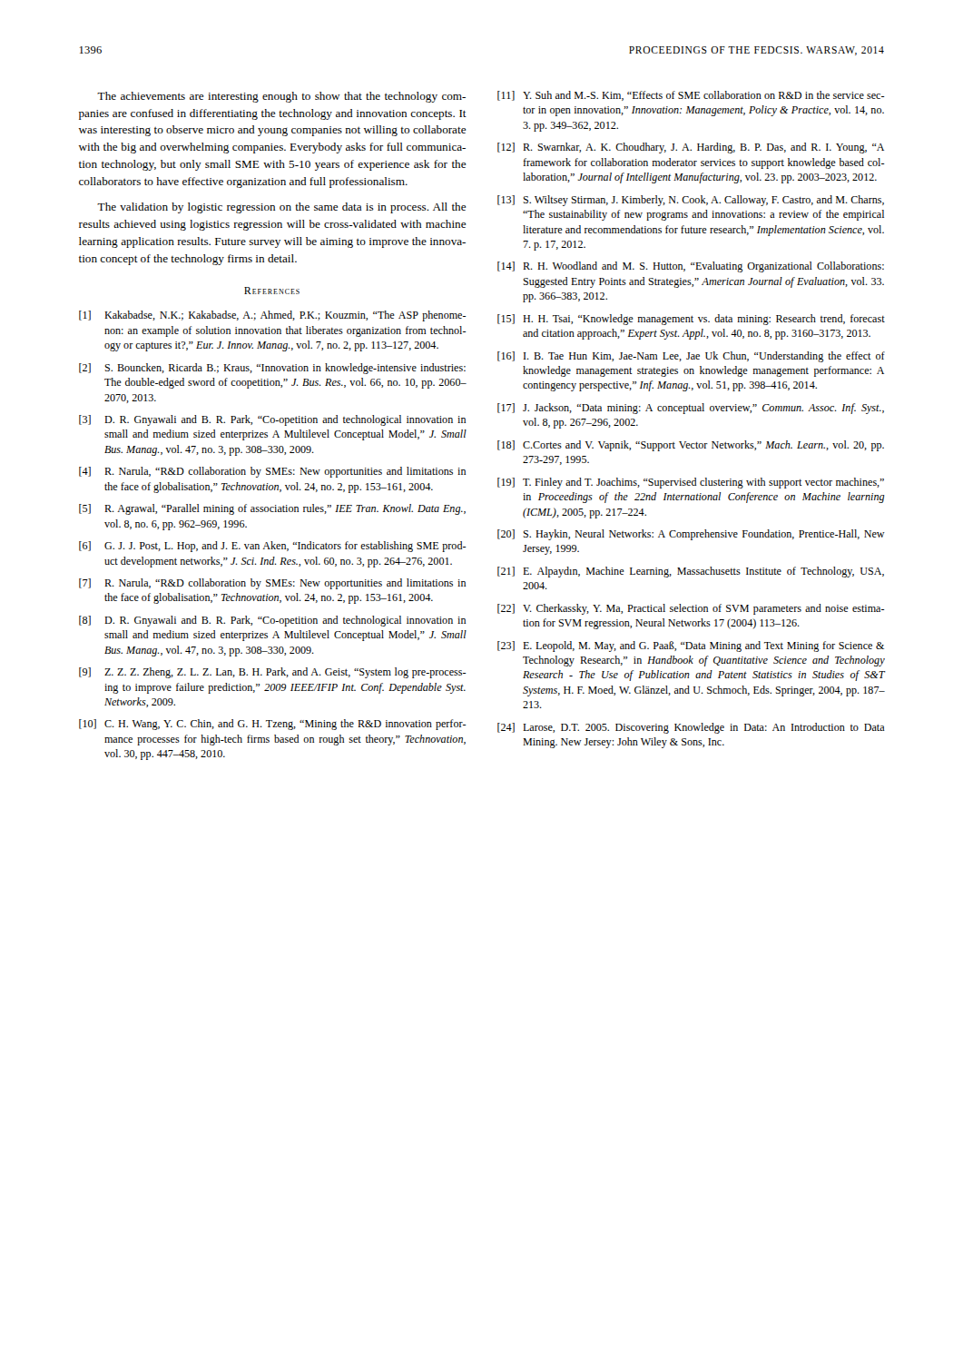1396 Proceedings of the FedCSIS. Warsaw, 2014
The achievements are interesting enough to show that the technology companies are confused in differentiating the technology and innovation concepts. It was interesting to observe micro and young companies not willing to collaborate with the big and overwhelming companies. Everybody asks for full communication technology, but only small SME with 5-10 years of experience ask for the collaborators to have effective organization and full professionalism.
The validation by logistic regression on the same data is in process. All the results achieved using logistics regression will be cross-validated with machine learning application results. Future survey will be aiming to improve the innovation concept of the technology firms in detail.
References
[1] Kakabadse, N.K.; Kakabadse, A.; Ahmed, P.K.; Kouzmin, “The ASP phenomenon: an example of solution innovation that liberates organization from technology or captures it?,” Eur. J. Innov. Manag., vol. 7, no. 2, pp. 113–127, 2004.
[2] S. Bouncken, Ricarda B.; Kraus, “Innovation in knowledge-intensive industries: The double-edged sword of coopetition,” J. Bus. Res., vol. 66, no. 10, pp. 2060–2070, 2013.
[3] D. R. Gnyawali and B. R. Park, “Co-opetition and technological innovation in small and medium sized enterprizes A Multilevel Conceptual Model,” J. Small Bus. Manag., vol. 47, no. 3, pp. 308–330, 2009.
[4] R. Narula, “R&D collaboration by SMEs: New opportunities and limitations in the face of globalisation,” Technovation, vol. 24, no. 2, pp. 153–161, 2004.
[5] R. Agrawal, “Parallel mining of association rules,” IEE Tran. Knowl. Data Eng., vol. 8, no. 6, pp. 962–969, 1996.
[6] G. J. J. Post, L. Hop, and J. E. van Aken, “Indicators for establishing SME product development networks,” J. Sci. Ind. Res., vol. 60, no. 3, pp. 264–276, 2001.
[7] R. Narula, “R&D collaboration by SMEs: New opportunities and limitations in the face of globalisation,” Technovation, vol. 24, no. 2, pp. 153–161, 2004.
[8] D. R. Gnyawali and B. R. Park, “Co-opetition and technological innovation in small and medium sized enterprizes A Multilevel Conceptual Model,” J. Small Bus. Manag., vol. 47, no. 3, pp. 308–330, 2009.
[9] Z. Z. Z. Zheng, Z. L. Z. Lan, B. H. Park, and A. Geist, “System log pre-processing to improve failure prediction,” 2009 IEEE/IFIP Int. Conf. Dependable Syst. Networks, 2009.
[10] C. H. Wang, Y. C. Chin, and G. H. Tzeng, “Mining the R&D innovation performance processes for high-tech firms based on rough set theory,” Technovation, vol. 30, pp. 447–458, 2010.
[11] Y. Suh and M.-S. Kim, “Effects of SME collaboration on R&D in the service sector in open innovation,” Innovation: Management, Policy & Practice, vol. 14, no. 3. pp. 349–362, 2012.
[12] R. Swarnkar, A. K. Choudhary, J. A. Harding, B. P. Das, and R. I. Young, “A framework for collaboration moderator services to support knowledge based collaboration,” Journal of Intelligent Manufacturing, vol. 23. pp. 2003–2023, 2012.
[13] S. Wiltsey Stirman, J. Kimberly, N. Cook, A. Calloway, F. Castro, and M. Charns, “The sustainability of new programs and innovations: a review of the empirical literature and recommendations for future research,” Implementation Science, vol. 7. p. 17, 2012.
[14] R. H. Woodland and M. S. Hutton, “Evaluating Organizational Collaborations: Suggested Entry Points and Strategies,” American Journal of Evaluation, vol. 33. pp. 366–383, 2012.
[15] H. H. Tsai, “Knowledge management vs. data mining: Research trend, forecast and citation approach,” Expert Syst. Appl., vol. 40, no. 8, pp. 3160–3173, 2013.
[16] I. B. Tae Hun Kim, Jae-Nam Lee, Jae Uk Chun, “Understanding the effect of knowledge management strategies on knowledge management performance: A contingency perspective,” Inf. Manag., vol. 51, pp. 398–416, 2014.
[17] J. Jackson, “Data mining: A conceptual overview,” Commun. Assoc. Inf. Syst., vol. 8, pp. 267–296, 2002.
[18] C.Cortes and V. Vapnik, “Support Vector Networks,” Mach. Learn., vol. 20, pp. 273-297, 1995.
[19] T. Finley and T. Joachims, “Supervised clustering with support vector machines,” in Proceedings of the 22nd International Conference on Machine learning (ICML), 2005, pp. 217–224.
[20] S. Haykin, Neural Networks: A Comprehensive Foundation, Prentice-Hall, New Jersey, 1999.
[21] E. Alpaydın, Machine Learning, Massachusetts Institute of Technology, USA, 2004.
[22] V. Cherkassky, Y. Ma, Practical selection of SVM parameters and noise estimation for SVM regression, Neural Networks 17 (2004) 113–126.
[23] E. Leopold, M. May, and G. Paaß, “Data Mining and Text Mining for Science & Technology Research,” in Handbook of Quantitative Science and Technology Research - The Use of Publication and Patent Statistics in Studies of S&T Systems, H. F. Moed, W. Glänzel, and U. Schmoch, Eds. Springer, 2004, pp. 187–213.
[24] Larose, D.T. 2005. Discovering Knowledge in Data: An Introduction to Data Mining. New Jersey: John Wiley & Sons, Inc.